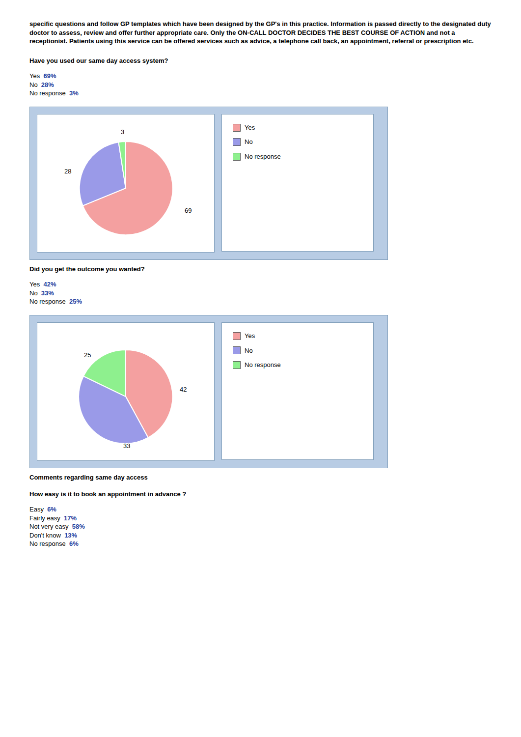specific questions and follow GP templates which have been designed by the GP's in this practice. Information is passed directly to the designated duty doctor to assess, review and offer further appropriate care. Only the ON-CALL DOCTOR DECIDES THE BEST COURSE OF ACTION and not a receptionist. Patients using this service can be offered services such as advice, a telephone call back, an appointment, referral or prescription etc.
Have you used our same day access system?
Yes 69%
No 28%
No response 3%
69 28 3
Yes
No
No response
Did you get the outcome you wanted?
Yes 42%
No 33%
No response 25%
42 33 25
Yes
No
No response
Comments regarding same day access
How easy is it to book an appointment in advance ?
Easy 6%
Fairly easy 17%
Not very easy 58%
Don't know 13%
No response 6%